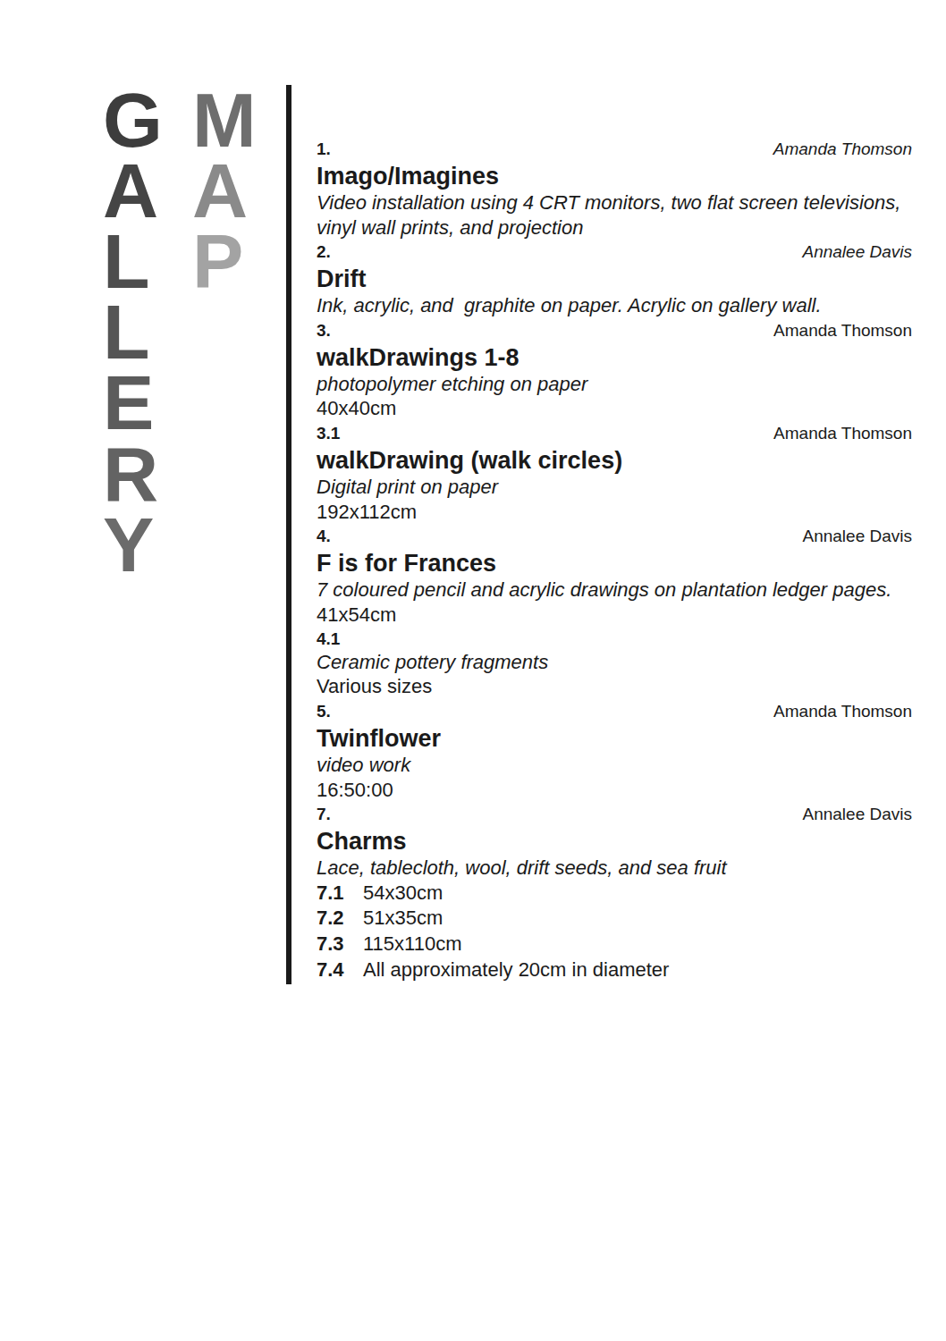GALLERY
MAP
1. Amanda Thomson
Imago/Imagines
Video installation using 4 CRT monitors, two flat screen televisions, vinyl wall prints, and projection
2. Annalee Davis
Drift
Ink, acrylic, and graphite on paper. Acrylic on gallery wall.
3. Amanda Thomson
walkDrawings 1-8
photopolymer etching on paper
40x40cm
3.1 Amanda Thomson
walkDrawing (walk circles)
Digital print on paper
192x112cm
4. Annalee Davis
F is for Frances
7 coloured pencil and acrylic drawings on plantation ledger pages.
41x54cm
4.1
Ceramic pottery fragments
Various sizes
5. Amanda Thomson
Twinflower
video work
16:50:00
7. Annalee Davis
Charms
Lace, tablecloth, wool, drift seeds, and sea fruit
7.154x30cm
7.251x35cm
7.3115x110cm
7.4 All approximately 20cm in diameter